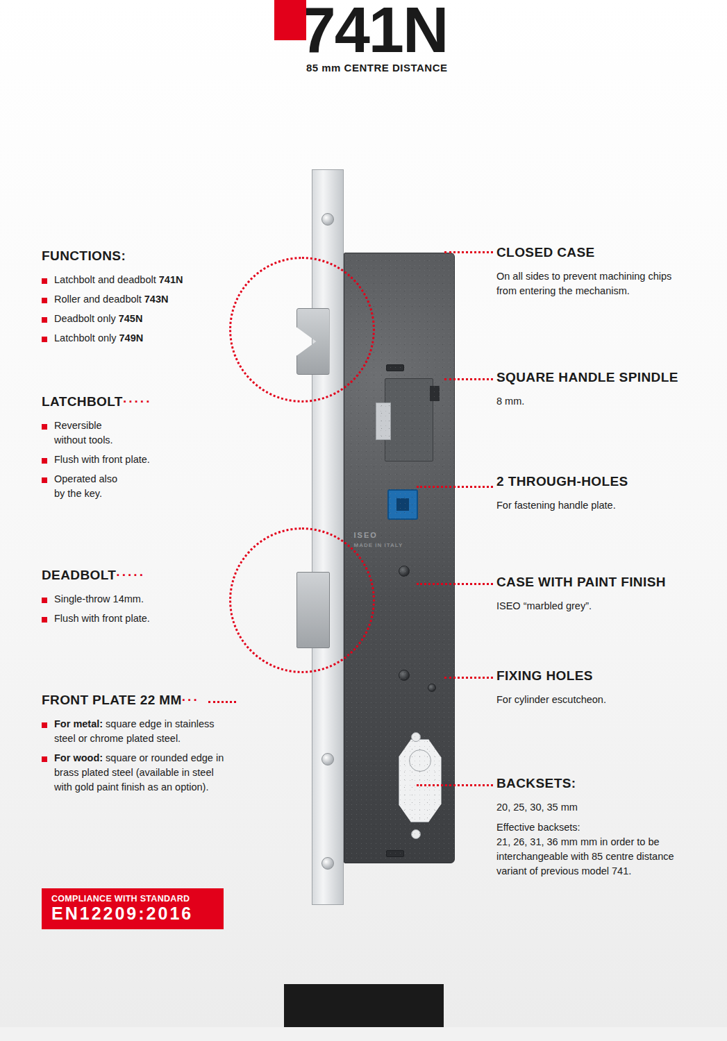741N
85 mm CENTRE DISTANCE
ISEOMADE IN ITALY
Functions:
Latchbolt and deadbolt 741N
Roller and deadbolt 743N
Deadbolt only 745N
Latchbolt only 749N
Latchbolt·····
Reversible
without tools.
Flush with front plate.
Operated also
by the key.
Deadbolt·····
Single-throw 14mm.
Flush with front plate.
Front plate 22 mm···
For metal: square edge in stainless steel or chrome plated steel.
For wood: square or rounded edge in brass plated steel (available in steel with gold paint finish as an option).
Closed case
On all sides to prevent machining chips from entering the mechanism.
Square handle spindle
8 mm.
2 through-holes
For fastening handle plate.
Case with paint finish
ISEO “marbled grey”.
Fixing holes
For cylinder escutcheon.
Backsets:
20, 25, 30, 35 mm
Effective backsets:
21, 26, 31, 36 mm mm in order to be interchangeable with 85 centre distance variant of previous model 741.
Compliance with standard EN12209:2016